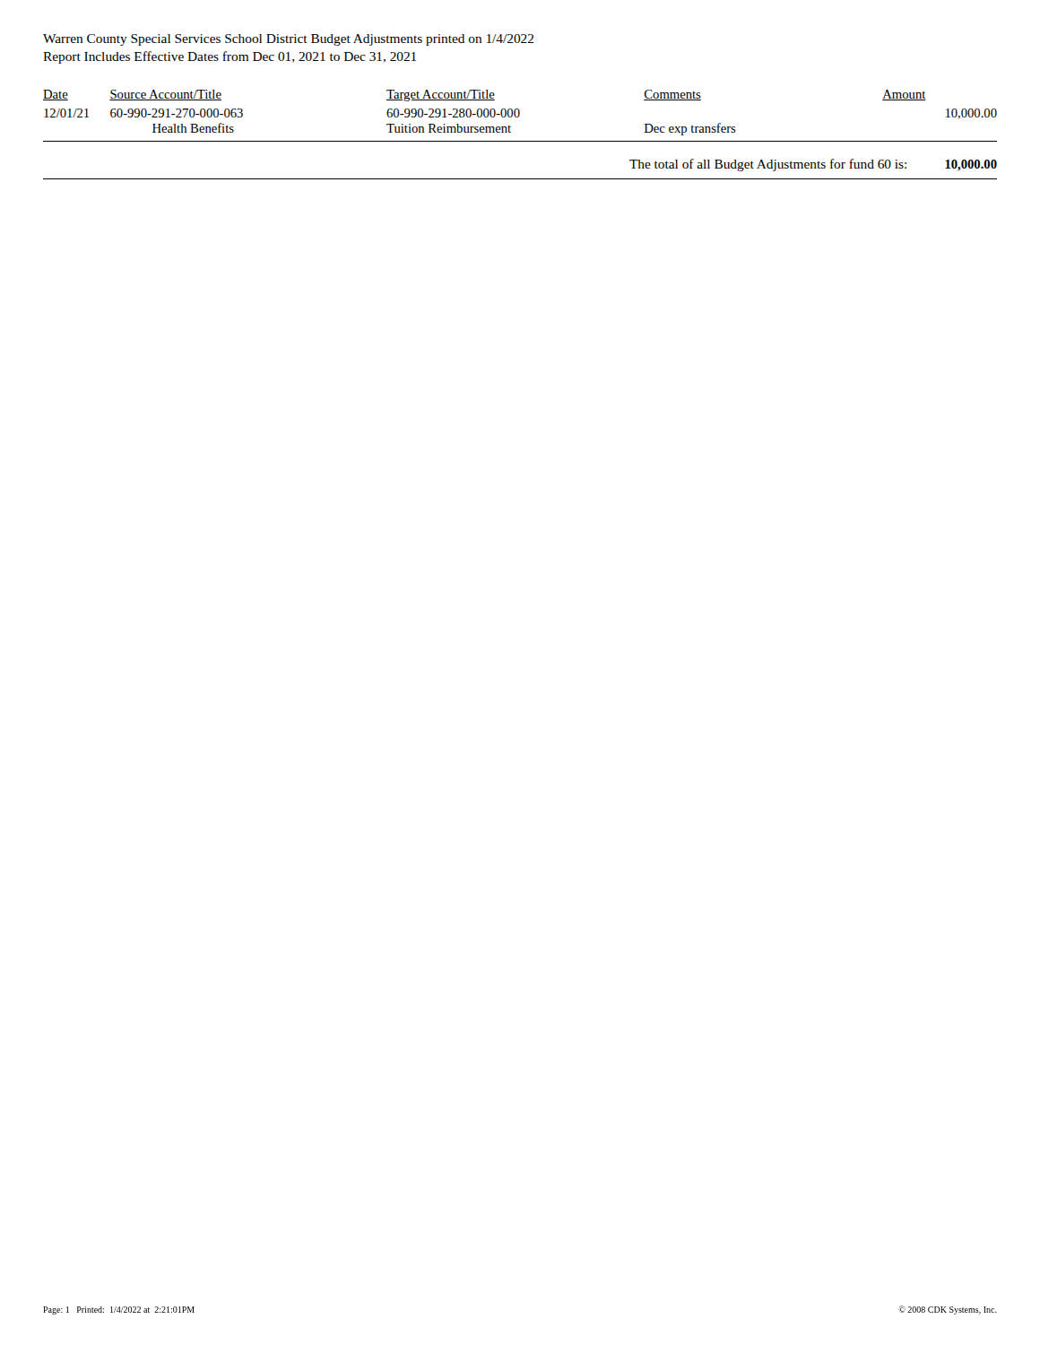Warren County Special Services School District Budget Adjustments printed on 1/4/2022
Report Includes Effective Dates from Dec 01, 2021 to Dec 31, 2021
| Date | Source Account/Title | Target Account/Title | Comments | Amount |
| --- | --- | --- | --- | --- |
| 12/01/21 | 60-990-291-270-000-063 | 60-990-291-280-000-000 | | 10,000.00 |
| | Health Benefits | Tuition Reimbursement | Dec exp transfers | |
The total of all Budget Adjustments for fund 60 is: 10,000.00
Page: 1 Printed: 1/4/2022 at 2:21:01PM © 2008 CDK Systems, Inc.